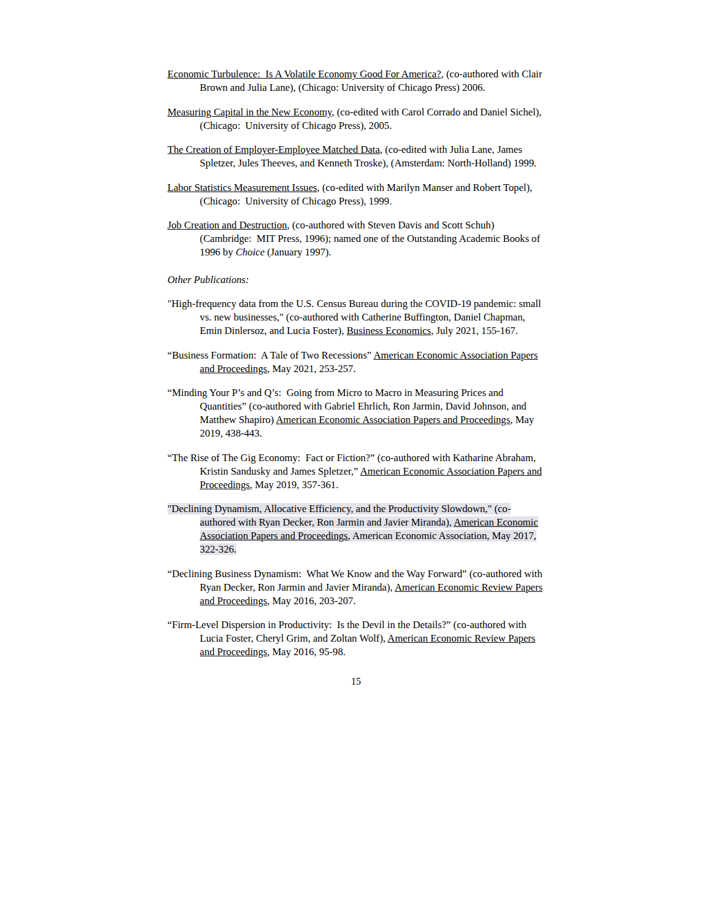Economic Turbulence: Is A Volatile Economy Good For America?, (co-authored with Clair Brown and Julia Lane), (Chicago: University of Chicago Press) 2006.
Measuring Capital in the New Economy, (co-edited with Carol Corrado and Daniel Sichel), (Chicago: University of Chicago Press), 2005.
The Creation of Employer-Employee Matched Data, (co-edited with Julia Lane, James Spletzer, Jules Theeves, and Kenneth Troske), (Amsterdam: North-Holland) 1999.
Labor Statistics Measurement Issues, (co-edited with Marilyn Manser and Robert Topel), (Chicago: University of Chicago Press), 1999.
Job Creation and Destruction, (co-authored with Steven Davis and Scott Schuh) (Cambridge: MIT Press, 1996); named one of the Outstanding Academic Books of 1996 by Choice (January 1997).
Other Publications:
"High-frequency data from the U.S. Census Bureau during the COVID-19 pandemic: small vs. new businesses," (co-authored with Catherine Buffington, Daniel Chapman, Emin Dinlersoz, and Lucia Foster), Business Economics, July 2021, 155-167.
“Business Formation: A Tale of Two Recessions” American Economic Association Papers and Proceedings, May 2021, 253-257.
“Minding Your P’s and Q’s: Going from Micro to Macro in Measuring Prices and Quantities” (co-authored with Gabriel Ehrlich, Ron Jarmin, David Johnson, and Matthew Shapiro) American Economic Association Papers and Proceedings, May 2019, 438-443.
“The Rise of The Gig Economy: Fact or Fiction?” (co-authored with Katharine Abraham, Kristin Sandusky and James Spletzer,” American Economic Association Papers and Proceedings, May 2019, 357-361.
"Declining Dynamism, Allocative Efficiency, and the Productivity Slowdown," (co-authored with Ryan Decker, Ron Jarmin and Javier Miranda), American Economic Association Papers and Proceedings, American Economic Association, May 2017, 322-326.
“Declining Business Dynamism: What We Know and the Way Forward” (co-authored with Ryan Decker, Ron Jarmin and Javier Miranda), American Economic Review Papers and Proceedings, May 2016, 203-207.
“Firm-Level Dispersion in Productivity: Is the Devil in the Details?” (co-authored with Lucia Foster, Cheryl Grim, and Zoltan Wolf), American Economic Review Papers and Proceedings, May 2016, 95-98.
15